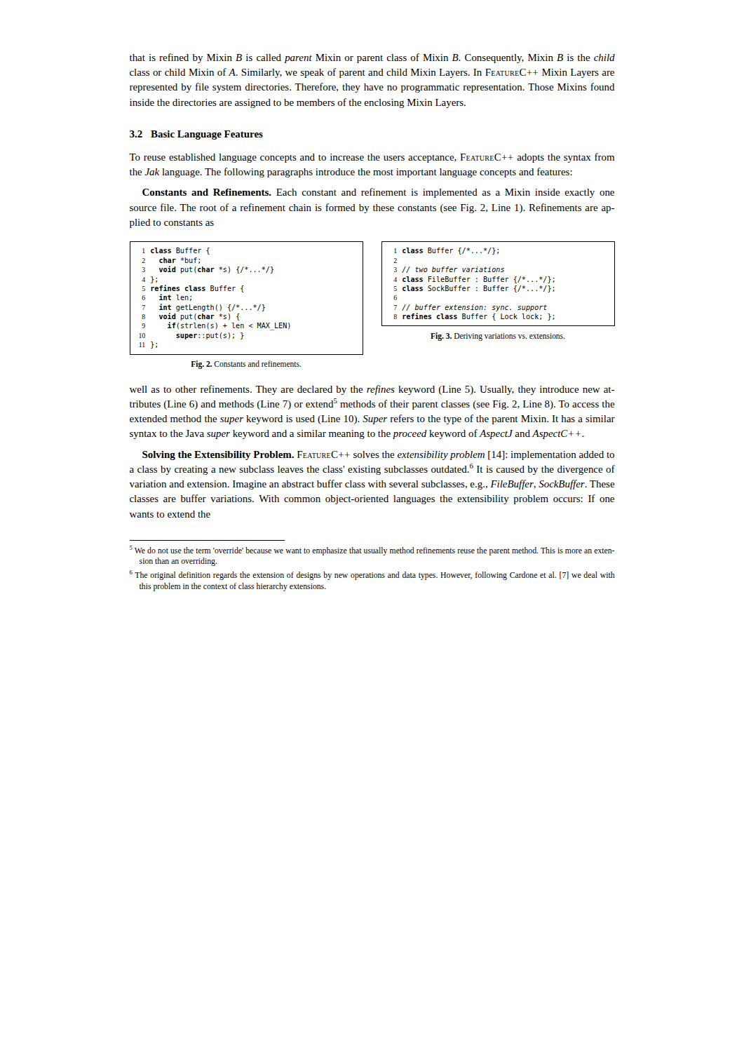that is refined by Mixin B is called parent Mixin or parent class of Mixin B. Consequently, Mixin B is the child class or child Mixin of A. Similarly, we speak of parent and child Mixin Layers. In FeatureC++ Mixin Layers are represented by file system directories. Therefore, they have no programmatic representation. Those Mixins found inside the directories are assigned to be members of the enclosing Mixin Layers.
3.2 Basic Language Features
To reuse established language concepts and to increase the users acceptance, FeatureC++ adopts the syntax from the Jak language. The following paragraphs introduce the most important language concepts and features:
Constants and Refinements. Each constant and refinement is implemented as a Mixin inside exactly one source file. The root of a refinement chain is formed by these constants (see Fig. 2, Line 1). Refinements are applied to constants as
| 1 | class Buffer { |
| 2 | char *buf; |
| 3 | void put( char *s) {/*...*/} |
| 4 | }; |
| 5 | refines class Buffer { |
| 6 | int len; |
| 7 | int getLength() {/*...*/} |
| 8 | void put( char *s) { |
| 9 | if (strlen(s) + len < MAX_LEN) |
| 10 | super ::put(s); } |
| 11 | }; |
Fig. 2. Constants and refinements.
| 1 | class Buffer {/*...*/}; |
| 2 | |
| 3 | // two buffer variations |
| 4 | class FileBuffer : Buffer {/*...*/}; |
| 5 | class SockBuffer : Buffer {/*...*/}; |
| 6 | |
| 7 | // buffer extension: sync. support |
| 8 | refines class Buffer { Lock lock; }; |
Fig. 3. Deriving variations vs. extensions.
well as to other refinements. They are declared by the refines keyword (Line 5). Usually, they introduce new attributes (Line 6) and methods (Line 7) or extend5 methods of their parent classes (see Fig. 2, Line 8). To access the extended method the super keyword is used (Line 10). Super refers to the type of the parent Mixin. It has a similar syntax to the Java super keyword and a similar meaning to the proceed keyword of AspectJ and AspectC++.
Solving the Extensibility Problem. FeatureC++ solves the extensibility problem [14]: implementation added to a class by creating a new subclass leaves the class' existing subclasses outdated.6 It is caused by the divergence of variation and extension. Imagine an abstract buffer class with several subclasses, e.g., FileBuffer, SockBuffer. These classes are buffer variations. With common object-oriented languages the extensibility problem occurs: If one wants to extend the
5 We do not use the term 'override' because we want to emphasize that usually method refinements reuse the parent method. This is more an extension than an overriding.
6 The original definition regards the extension of designs by new operations and data types. However, following Cardone et al. [7] we deal with this problem in the context of class hierarchy extensions.